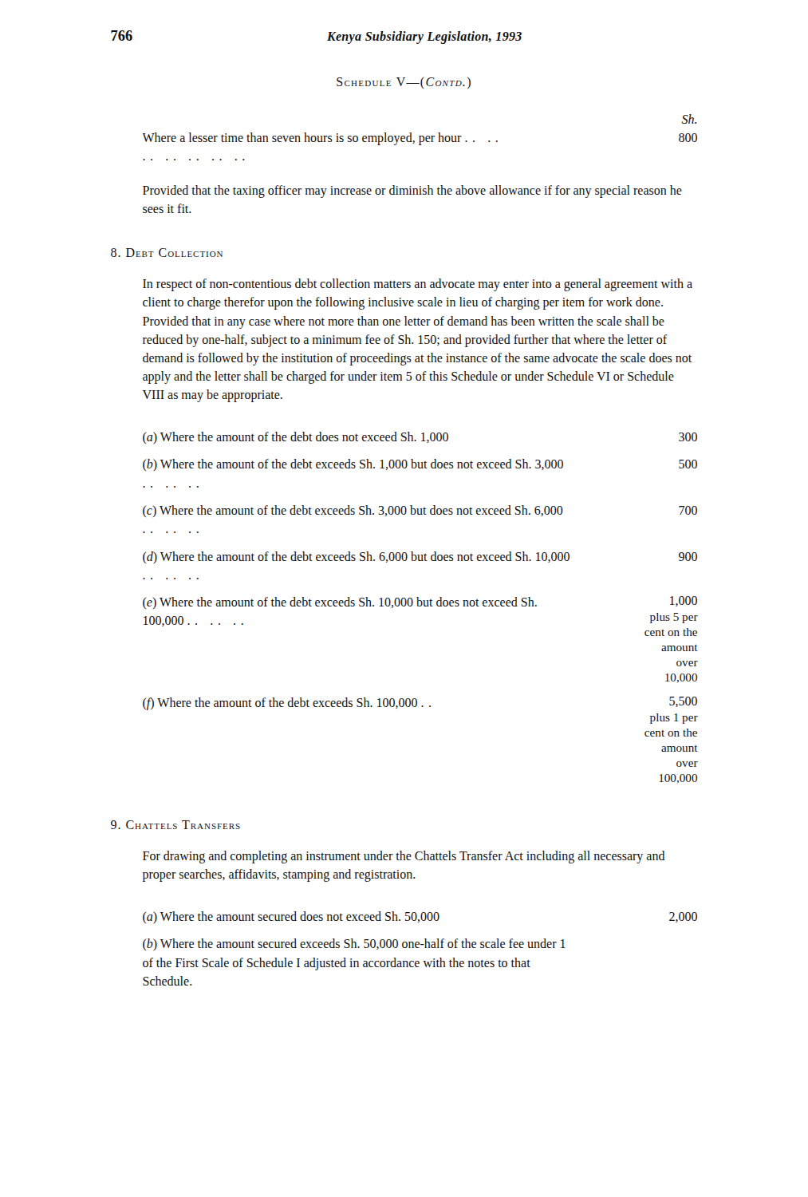766 Kenya Subsidiary Legislation, 1993
Schedule V—(Contd.)
Sh.
800 Where a lesser time than seven hours is so employed, per hour .. .. .. .. .. .. ..
Provided that the taxing officer may increase or diminish the above allowance if for any special reason he sees it fit.
8. Debt Collection
In respect of non-contentious debt collection matters an advocate may enter into a general agreement with a client to charge therefor upon the following inclusive scale in lieu of charging per item for work done. Provided that in any case where not more than one letter of demand has been written the scale shall be reduced by one-half, subject to a minimum fee of Sh. 150; and provided further that where the letter of demand is followed by the institution of proceedings at the instance of the same advocate the scale does not apply and the letter shall be charged for under item 5 of this Schedule or under Schedule VI or Schedule VIII as may be appropriate.
| ( a ) Where the amount of the debt does not exceed Sh. 1,000 | 300 |
| ( b ) Where the amount of the debt exceeds Sh. 1,000 but does not exceed Sh. 3,000 .. .. .. | 500 |
| ( c ) Where the amount of the debt exceeds Sh. 3,000 but does not exceed Sh. 6,000 .. .. .. | 700 |
| ( d ) Where the amount of the debt exceeds Sh. 6,000 but does not exceed Sh. 10,000 .. .. .. | 900 |
| ( e ) Where the amount of the debt exceeds Sh. 10,000 but does not exceed Sh. 100,000 .. .. .. | 1,000 plus 5 per cent on the amount over 10,000 |
| ( f ) Where the amount of the debt exceeds Sh. 100,000 .. | 5,500 plus 1 per cent on the amount over 100,000 |
9. Chattels Transfers
For drawing and completing an instrument under the Chattels Transfer Act including all necessary and proper searches, affidavits, stamping and registration.
| ( a ) Where the amount secured does not exceed Sh. 50,000 | 2,000 |
| ( b ) Where the amount secured exceeds Sh. 50,000 one-half of the scale fee under 1 of the First Scale of Schedule I adjusted in accordance with the notes to that Schedule. | |